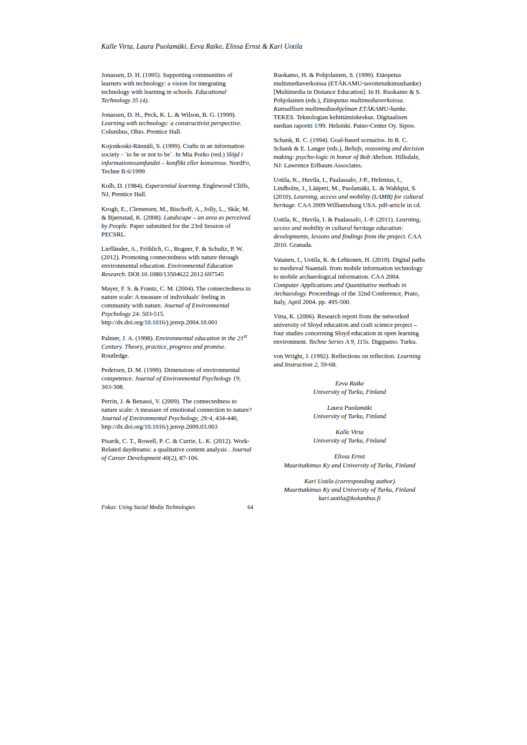Kalle Virta, Laura Puolamäki, Eeva Raike, Elissa Ernst & Kari Uotila
Jonassen, D. H. (1995). Supporting communities of learners with technology: a vision for integrating technology with learning in schools. Educational Technology 35 (4).
Jonassen, D. H., Peck, K. L. & Wilson, B. G. (1999). Learning with technology: a constructivist perspective. Columbus, Ohio. Prentice Hall.
Kojonkoski-Rännäli, S. (1999). Crafts in an information society - ´to be or not to be´. In Mia Porko (red.) Slöjd i informationssamfundet – konflikt eller konsensus. NordFo, Techne B:6/1999
Kolb, D. (1984). Experiential learning. Englewood Cliffs, NJ, Prentice Hall.
Krogh, E., Clemetsen, M., Bischoff, A., Jolly, L., Skår, M. & Bjørnstad, K. (2008). Landscape – an area as perceived by People. Paper submitted for the 23rd Session of PECSRL.
Liefländer, A., Fröhlich, G., Bogner, F. & Schultz, P. W. (2012). Promoting connectedness with nature through environmental education. Environmental Education Research. DOI:10.1080/13504622.2012.697545
Mayer, F. S. & Frantz, C. M. (2004). The connectedness to nature scale: A measure of individuals' feeling in community with nature. Journal of Environmental Psychology 24: 503-515. http://dx.doi.org/10.1016/j.jenvp.2004.10.001
Palmer, J. A. (1998). Environmental education in the 21st Century. Theory, practice, progress and promise. Routledge.
Pedersen, D. M. (1999). Dimensions of environmental competence. Journal of Environmental Psychology 19, 303-308.
Perrin, J. & Benassi, V. (2009). The connectedness to nature scale: A measure of emotional connection to nature? Journal of Environmental Psychology, 29:4, 434-440, http://dx.doi.org/10.1016/j.jenvp.2009.03.003
Pisarik, C. T., Rowell, P. C. & Currie, L. K. (2012). Work-Related daydreams: a qualitative content analysis . Journal of Career Development 40(2), 87-106.
Ruokamo, H. & Pohjolainen, S. (1999). Etäopetus multimediaverkoissa (ETÄKAMU-tavoitetutkimushanke) [Multimedia in Distance Education]. In H. Ruokamo & S. Pohjolainen (eds.), Etäopetus multimediaverkoissa. Kansallisen multimediaohjelman ETÄKAMU-hanke. TEKES. Teknologian kehittämiskeskus. Digitaalisen median raportti 1/99. Helsinki. Paino-Center Oy. Sipoo.
Schank, R. C. (1994). Goal-based scenarios. In R. C. Schank & E. Langer (eds.), Beliefs, reasoning and decision making: psycho-logic in honor of Bob Abelson. Hillsdale, NJ: Lawrence Erlbaum Associates.
Uotila, K., Huvila, I., Paalassalo, J-P., Helenius, I., Lindholm, J., Lääperi, M., Puolamäki, L. & Wahlqist, S. (2010). Learning, access and mobility (LAMB) for cultural heritage. CAA 2009 Williamsburg USA. pdf-article in cd.
Uotila, K., Huvila, I. & Paalassalo, J.-P. (2011). Learning, access and mobility in cultural heritage education: developments, lessons and findings from the project. CAA 2010. Granada.
Vatanen, I., Uotila, K. & Lehtonen, H. (2010). Digital paths to medieval Naantali. from mobile information technology to mobile archaeological information. CAA 2004. Computer Applications and Quantitative methods in Archaeology. Proceedings of the 32nd Conference, Prato, Italy, April 2004. pp. 495-500.
Virta, K. (2006). Research report from the networked university of Sloyd education and craft science project – four studies concerning Sloyd education in open learning environment. Techne Series A 9, 115s. Digipaino. Turku.
von Wright, J. (1992). Reflections on reflection. Learning and Instruction 2, 59-68.
Eeva Raike
University of Turku, Finland
Laura Puolamäki
University of Turku, Finland
Kalle Virta
University of Turku, Finland
Elissa Ernst
Muuritutkimus Ky and University of Turku, Finland
Kari Uotila (corresponding author)
Muuritutkimus Ky and University of Turku, Finland
kari.uotila@kolumbus.fi
Fokus: Using Social Media Technologies64